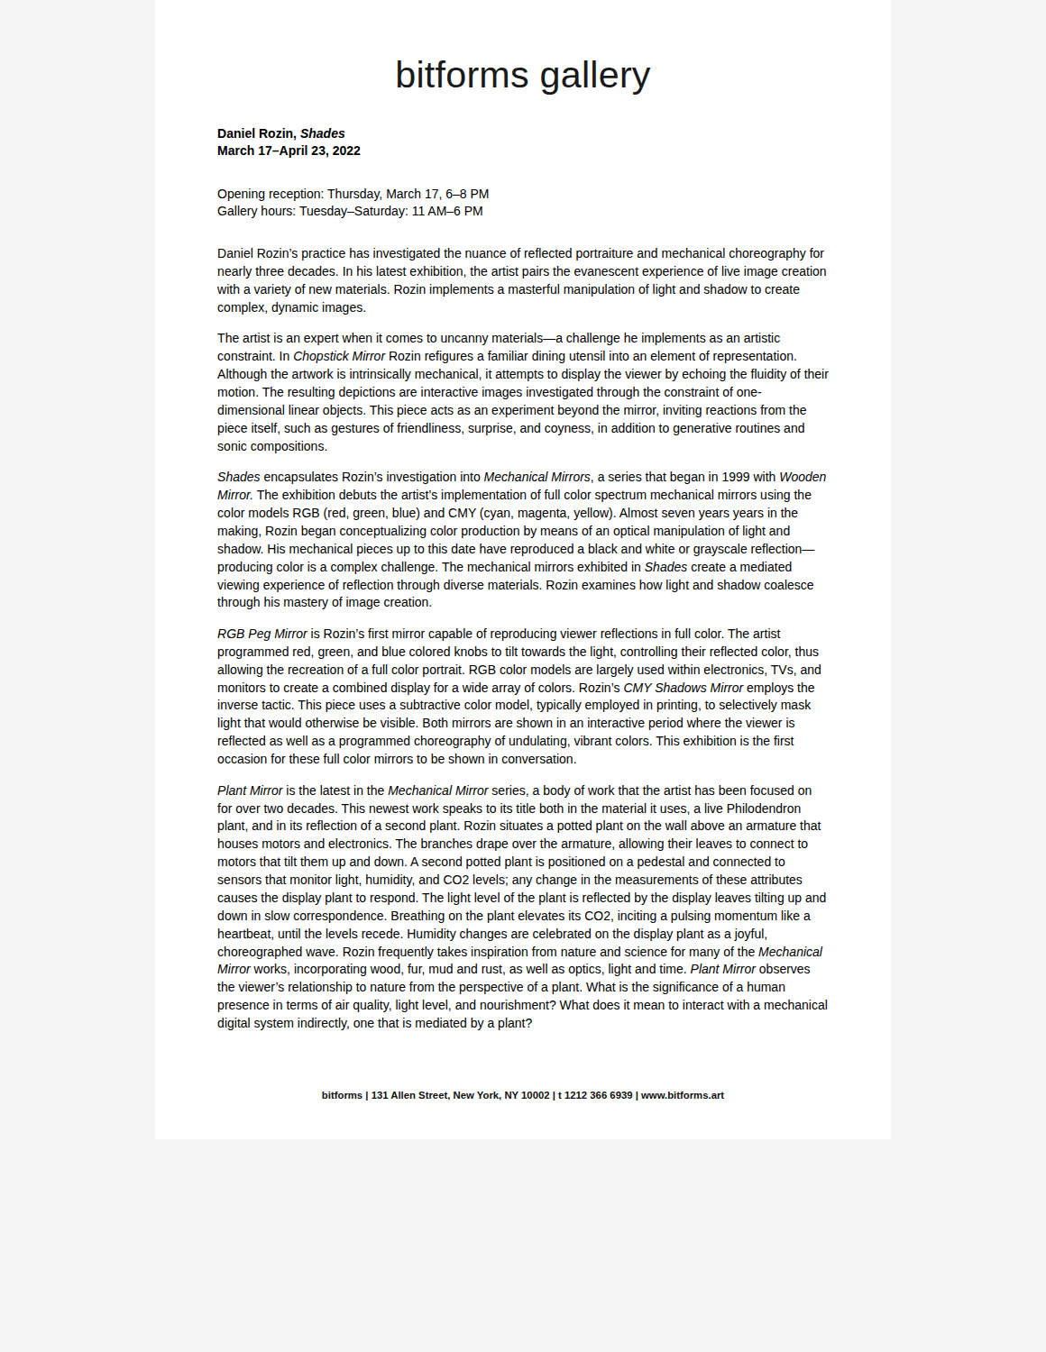bitforms gallery
Daniel Rozin, Shades
March 17–April 23, 2022
Opening reception: Thursday, March 17, 6–8 PM
Gallery hours: Tuesday–Saturday: 11 AM–6 PM
Daniel Rozin’s practice has investigated the nuance of reflected portraiture and mechanical choreography for nearly three decades. In his latest exhibition, the artist pairs the evanescent experience of live image creation with a variety of new materials. Rozin implements a masterful manipulation of light and shadow to create complex, dynamic images.
The artist is an expert when it comes to uncanny materials—a challenge he implements as an artistic constraint. In Chopstick Mirror Rozin refigures a familiar dining utensil into an element of representation. Although the artwork is intrinsically mechanical, it attempts to display the viewer by echoing the fluidity of their motion. The resulting depictions are interactive images investigated through the constraint of one-dimensional linear objects. This piece acts as an experiment beyond the mirror, inviting reactions from the piece itself, such as gestures of friendliness, surprise, and coyness, in addition to generative routines and sonic compositions.
Shades encapsulates Rozin’s investigation into Mechanical Mirrors, a series that began in 1999 with Wooden Mirror. The exhibition debuts the artist’s implementation of full color spectrum mechanical mirrors using the color models RGB (red, green, blue) and CMY (cyan, magenta, yellow). Almost seven years years in the making, Rozin began conceptualizing color production by means of an optical manipulation of light and shadow. His mechanical pieces up to this date have reproduced a black and white or grayscale reflection—producing color is a complex challenge. The mechanical mirrors exhibited in Shades create a mediated viewing experience of reflection through diverse materials. Rozin examines how light and shadow coalesce through his mastery of image creation.
RGB Peg Mirror is Rozin’s first mirror capable of reproducing viewer reflections in full color. The artist programmed red, green, and blue colored knobs to tilt towards the light, controlling their reflected color, thus allowing the recreation of a full color portrait. RGB color models are largely used within electronics, TVs, and monitors to create a combined display for a wide array of colors. Rozin’s CMY Shadows Mirror employs the inverse tactic. This piece uses a subtractive color model, typically employed in printing, to selectively mask light that would otherwise be visible. Both mirrors are shown in an interactive period where the viewer is reflected as well as a programmed choreography of undulating, vibrant colors. This exhibition is the first occasion for these full color mirrors to be shown in conversation.
Plant Mirror is the latest in the Mechanical Mirror series, a body of work that the artist has been focused on for over two decades. This newest work speaks to its title both in the material it uses, a live Philodendron plant, and in its reflection of a second plant. Rozin situates a potted plant on the wall above an armature that houses motors and electronics. The branches drape over the armature, allowing their leaves to connect to motors that tilt them up and down. A second potted plant is positioned on a pedestal and connected to sensors that monitor light, humidity, and CO2 levels; any change in the measurements of these attributes causes the display plant to respond. The light level of the plant is reflected by the display leaves tilting up and down in slow correspondence. Breathing on the plant elevates its CO2, inciting a pulsing momentum like a heartbeat, until the levels recede. Humidity changes are celebrated on the display plant as a joyful, choreographed wave. Rozin frequently takes inspiration from nature and science for many of the Mechanical Mirror works, incorporating wood, fur, mud and rust, as well as optics, light and time. Plant Mirror observes the viewer’s relationship to nature from the perspective of a plant. What is the significance of a human presence in terms of air quality, light level, and nourishment? What does it mean to interact with a mechanical digital system indirectly, one that is mediated by a plant?
bitforms | 131 Allen Street, New York, NY 10002 | t 1212 366 6939 | www.bitforms.art